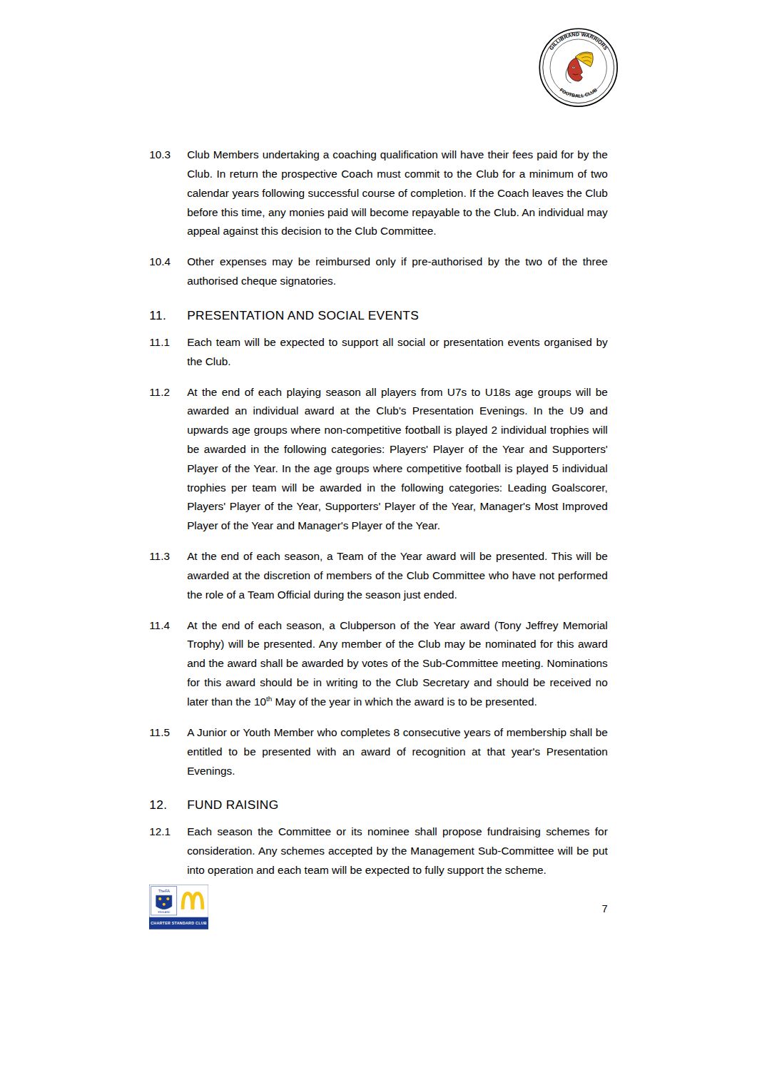GILLIBRAND WARRIORS FOOTBALL CLUB
10.3
Club Members undertaking a coaching qualification will have their fees paid for by the Club. In return the prospective Coach must commit to the Club for a minimum of two calendar years following successful course of completion. If the Coach leaves the Club before this time, any monies paid will become repayable to the Club. An individual may appeal against this decision to the Club Committee.
10.4
Other expenses may be reimbursed only if pre-authorised by the two of the three authorised cheque signatories.
11. PRESENTATION AND SOCIAL EVENTS
11.1
Each team will be expected to support all social or presentation events organised by the Club.
11.2
At the end of each playing season all players from U7s to U18s age groups will be awarded an individual award at the Club's Presentation Evenings. In the U9 and upwards age groups where non-competitive football is played 2 individual trophies will be awarded in the following categories: Players' Player of the Year and Supporters' Player of the Year. In the age groups where competitive football is played 5 individual trophies per team will be awarded in the following categories: Leading Goalscorer, Players' Player of the Year, Supporters' Player of the Year, Manager's Most Improved Player of the Year and Manager's Player of the Year.
11.3
At the end of each season, a Team of the Year award will be presented. This will be awarded at the discretion of members of the Club Committee who have not performed the role of a Team Official during the season just ended.
11.4
At the end of each season, a Clubperson of the Year award (Tony Jeffrey Memorial Trophy) will be presented. Any member of the Club may be nominated for this award and the award shall be awarded by votes of the Sub-Committee meeting. Nominations for this award should be in writing to the Club Secretary and should be received no later than the 10th May of the year in which the award is to be presented.
11.5
A Junior or Youth Member who completes 8 consecutive years of membership shall be entitled to be presented with an award of recognition at that year's Presentation Evenings.
12. FUND RAISING
12.1
Each season the Committee or its nominee shall propose fundraising schemes for consideration. Any schemes accepted by the Management Sub-Committee will be put into operation and each team will be expected to fully support the scheme.
TheFA ENGLAND CHARTER STANDARD CLUB
7